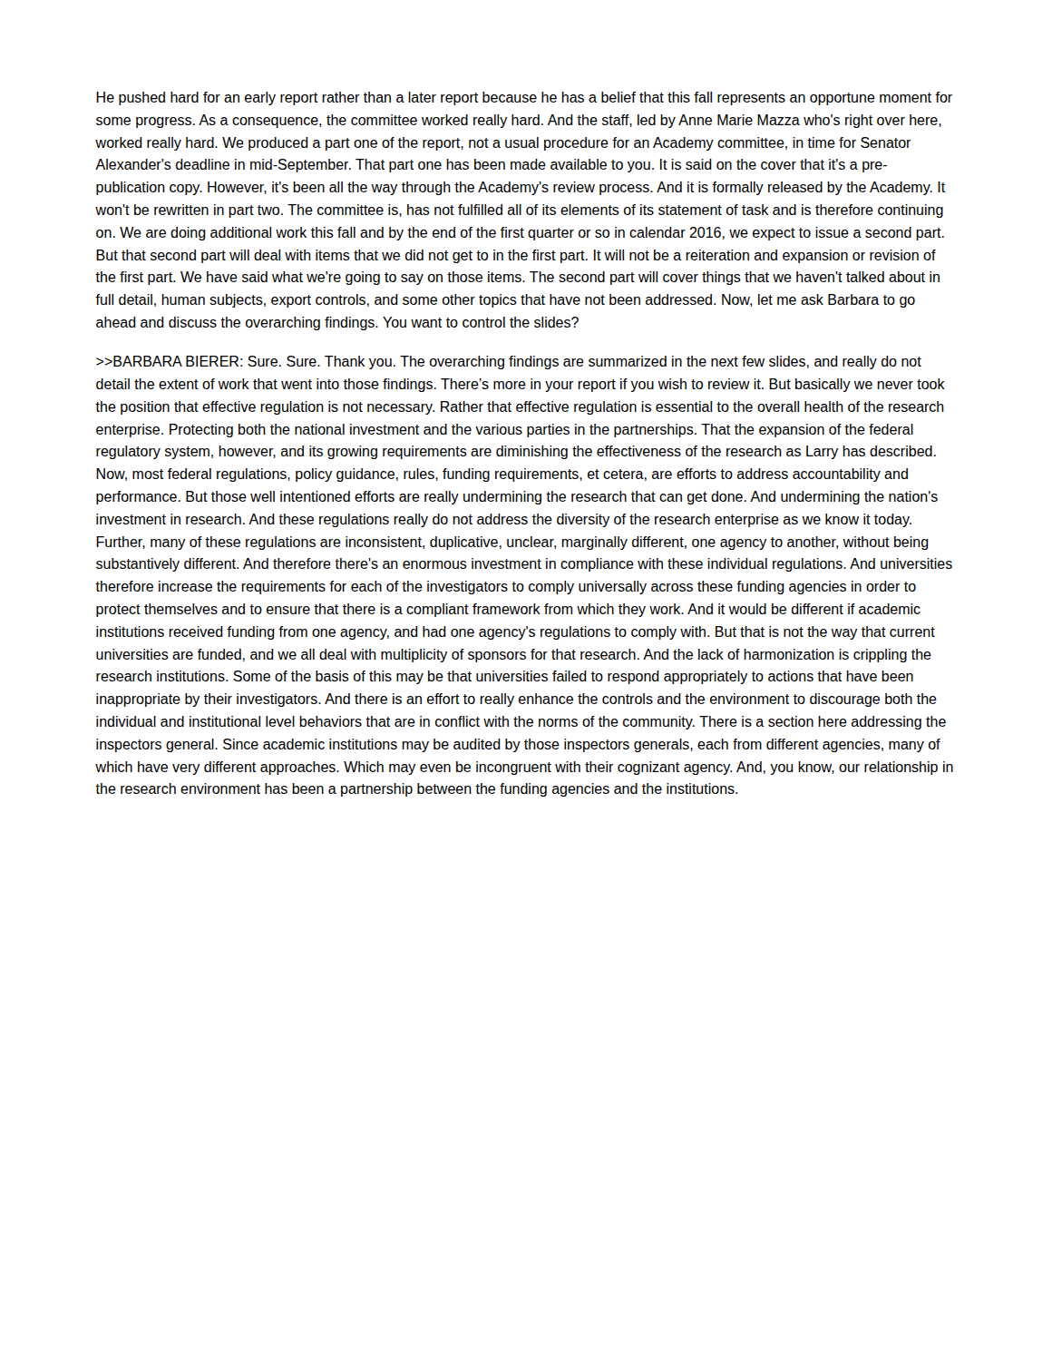He pushed hard for an early report rather than a later report because he has a belief that this fall represents an opportune moment for some progress. As a consequence, the committee worked really hard. And the staff, led by Anne Marie Mazza who's right over here, worked really hard. We produced a part one of the report, not a usual procedure for an Academy committee, in time for Senator Alexander's deadline in mid-September. That part one has been made available to you. It is said on the cover that it's a pre-publication copy. However, it's been all the way through the Academy's review process. And it is formally released by the Academy. It won't be rewritten in part two. The committee is, has not fulfilled all of its elements of its statement of task and is therefore continuing on. We are doing additional work this fall and by the end of the first quarter or so in calendar 2016, we expect to issue a second part. But that second part will deal with items that we did not get to in the first part. It will not be a reiteration and expansion or revision of the first part. We have said what we're going to say on those items. The second part will cover things that we haven't talked about in full detail, human subjects, export controls, and some other topics that have not been addressed. Now, let me ask Barbara to go ahead and discuss the overarching findings. You want to control the slides?
>>BARBARA BIERER: Sure. Sure. Thank you. The overarching findings are summarized in the next few slides, and really do not detail the extent of work that went into those findings. There’s more in your report if you wish to review it. But basically we never took the position that effective regulation is not necessary. Rather that effective regulation is essential to the overall health of the research enterprise. Protecting both the national investment and the various parties in the partnerships. That the expansion of the federal regulatory system, however, and its growing requirements are diminishing the effectiveness of the research as Larry has described. Now, most federal regulations, policy guidance, rules, funding requirements, et cetera, are efforts to address accountability and performance. But those well intentioned efforts are really undermining the research that can get done. And undermining the nation's investment in research. And these regulations really do not address the diversity of the research enterprise as we know it today. Further, many of these regulations are inconsistent, duplicative, unclear, marginally different, one agency to another, without being substantively different. And therefore there's an enormous investment in compliance with these individual regulations. And universities therefore increase the requirements for each of the investigators to comply universally across these funding agencies in order to protect themselves and to ensure that there is a compliant framework from which they work. And it would be different if academic institutions received funding from one agency, and had one agency's regulations to comply with. But that is not the way that current universities are funded, and we all deal with multiplicity of sponsors for that research. And the lack of harmonization is crippling the research institutions. Some of the basis of this may be that universities failed to respond appropriately to actions that have been inappropriate by their investigators. And there is an effort to really enhance the controls and the environment to discourage both the individual and institutional level behaviors that are in conflict with the norms of the community. There is a section here addressing the inspectors general. Since academic institutions may be audited by those inspectors generals, each from different agencies, many of which have very different approaches. Which may even be incongruent with their cognizant agency. And, you know, our relationship in the research environment has been a partnership between the funding agencies and the institutions.